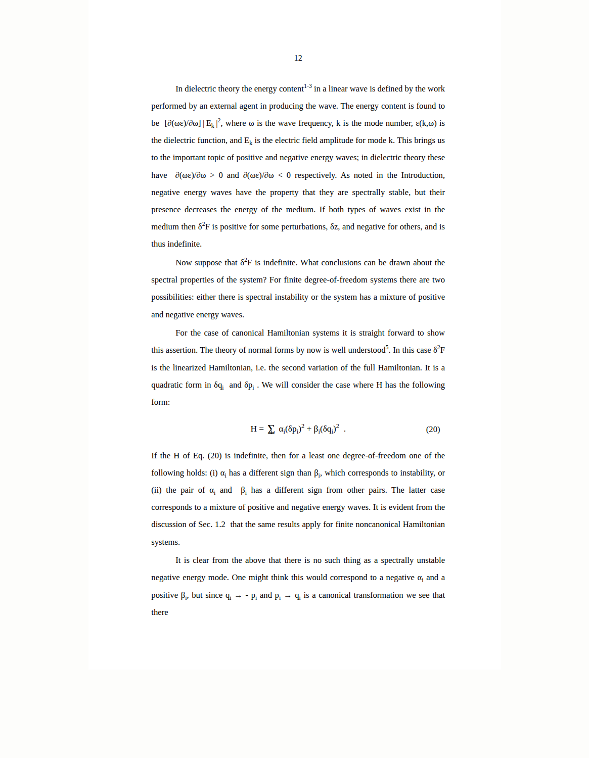12
In dielectric theory the energy content1-3 in a linear wave is defined by the work performed by an external agent in producing the wave. The energy content is found to be [∂(ωε)/∂ω] | Ek |2, where ω is the wave frequency, k is the mode number, ε(k,ω) is the dielectric function, and Ek is the electric field amplitude for mode k. This brings us to the important topic of positive and negative energy waves; in dielectric theory these have ∂(ωε)/∂ω > 0 and ∂(ωε)/∂ω < 0 respectively. As noted in the Introduction, negative energy waves have the property that they are spectrally stable, but their presence decreases the energy of the medium. If both types of waves exist in the medium then δ2F is positive for some perturbations, δz, and negative for others, and is thus indefinite.
Now suppose that δ2F is indefinite. What conclusions can be drawn about the spectral properties of the system? For finite degree-of-freedom systems there are two possibilities: either there is spectral instability or the system has a mixture of positive and negative energy waves.
For the case of canonical Hamiltonian systems it is straight forward to show this assertion. The theory of normal forms by now is well understood5. In this case δ2F is the linearized Hamiltonian, i.e. the second variation of the full Hamiltonian. It is a quadratic form in δqi and δpi . We will consider the case where H has the following form:
H = Σi αi(δpi)2 + βi(δqi)2 . (20)
If the H of Eq. (20) is indefinite, then for a least one degree-of-freedom one of the following holds: (i) αi has a different sign than βi, which corresponds to instability, or (ii) the pair of αi and βi has a different sign from other pairs. The latter case corresponds to a mixture of positive and negative energy waves. It is evident from the discussion of Sec. 1.2 that the same results apply for finite noncanonical Hamiltonian systems.
It is clear from the above that there is no such thing as a spectrally unstable negative energy mode. One might think this would correspond to a negative αi and a positive βi, but since qi → - pi and pi → qi is a canonical transformation we see that there